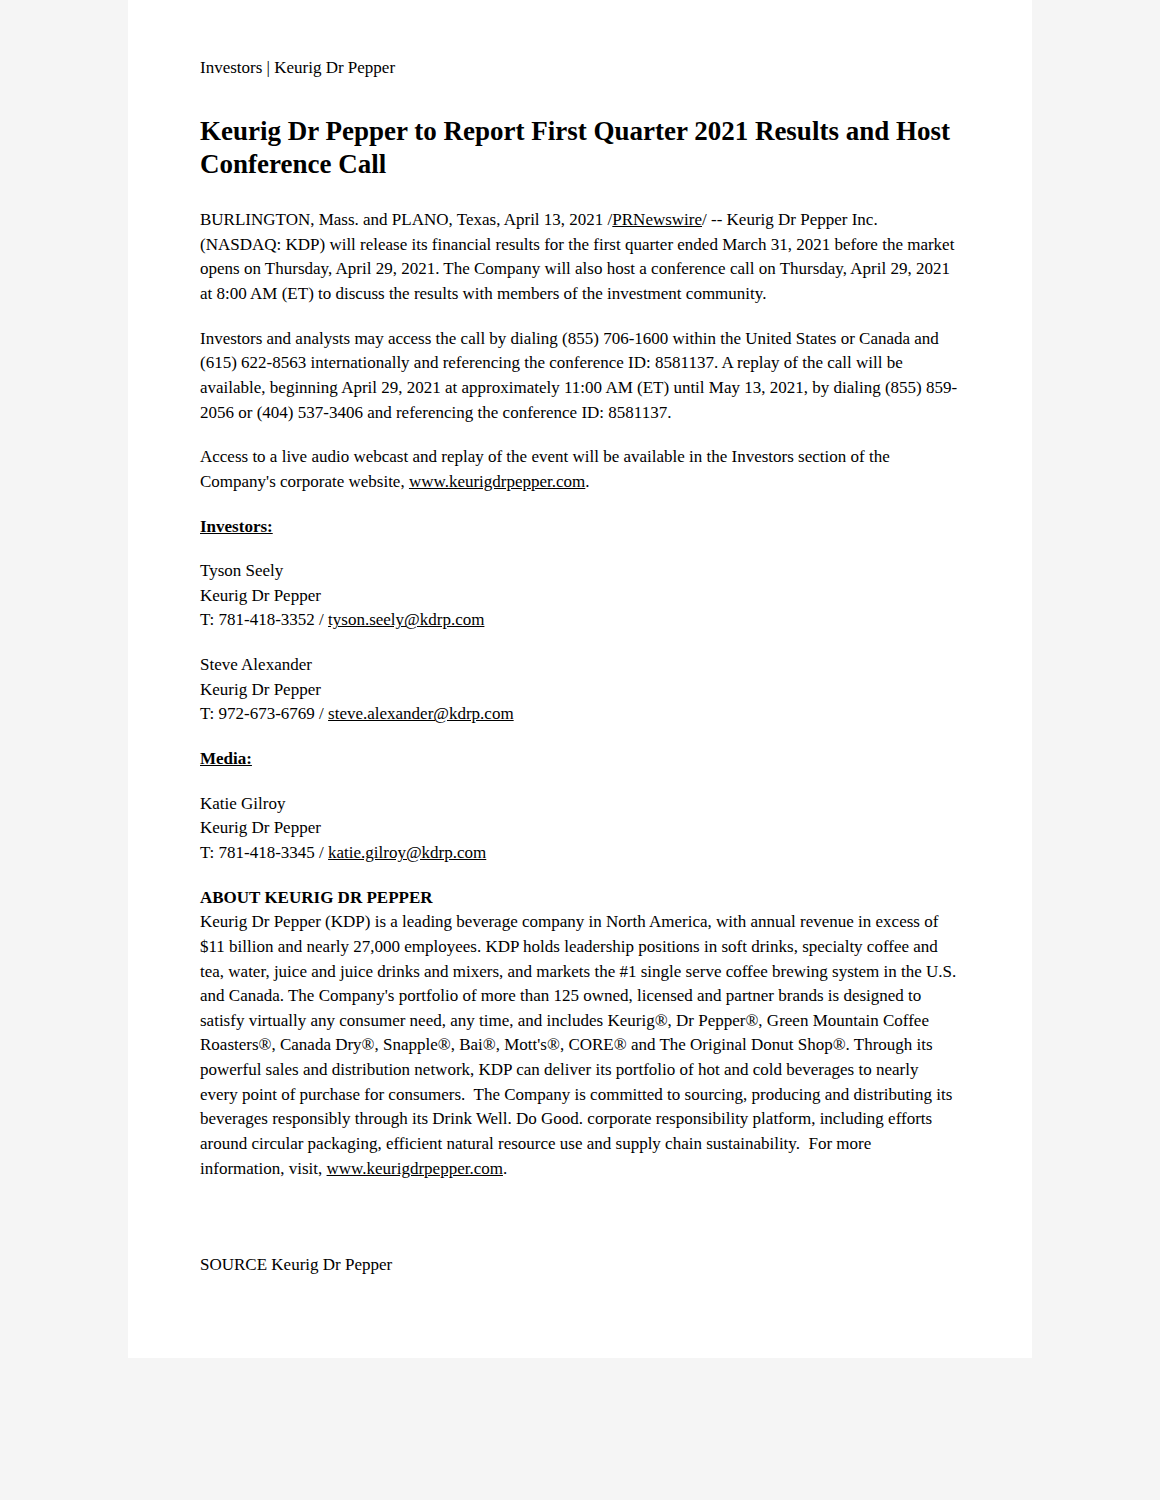Investors | Keurig Dr Pepper
Keurig Dr Pepper to Report First Quarter 2021 Results and Host Conference Call
BURLINGTON, Mass. and PLANO, Texas, April 13, 2021 /PRNewswire/ -- Keurig Dr Pepper Inc. (NASDAQ: KDP) will release its financial results for the first quarter ended March 31, 2021 before the market opens on Thursday, April 29, 2021. The Company will also host a conference call on Thursday, April 29, 2021 at 8:00 AM (ET) to discuss the results with members of the investment community.
Investors and analysts may access the call by dialing (855) 706-1600 within the United States or Canada and (615) 622-8563 internationally and referencing the conference ID: 8581137. A replay of the call will be available, beginning April 29, 2021 at approximately 11:00 AM (ET) until May 13, 2021, by dialing (855) 859-2056 or (404) 537-3406 and referencing the conference ID: 8581137.
Access to a live audio webcast and replay of the event will be available in the Investors section of the Company's corporate website, www.keurigdrpepper.com.
Investors:
Tyson Seely Keurig Dr Pepper T: 781-418-3352 / tyson.seely@kdrp.com
Steve Alexander Keurig Dr Pepper T: 972-673-6769 / steve.alexander@kdrp.com
Media:
Katie Gilroy Keurig Dr Pepper T: 781-418-3345 / katie.gilroy@kdrp.com
ABOUT KEURIG DR PEPPER
Keurig Dr Pepper (KDP) is a leading beverage company in North America, with annual revenue in excess of $11 billion and nearly 27,000 employees. KDP holds leadership positions in soft drinks, specialty coffee and tea, water, juice and juice drinks and mixers, and markets the #1 single serve coffee brewing system in the U.S. and Canada. The Company's portfolio of more than 125 owned, licensed and partner brands is designed to satisfy virtually any consumer need, any time, and includes Keurig®, Dr Pepper®, Green Mountain Coffee Roasters®, Canada Dry®, Snapple®, Bai®, Mott's®, CORE® and The Original Donut Shop®. Through its powerful sales and distribution network, KDP can deliver its portfolio of hot and cold beverages to nearly every point of purchase for consumers. The Company is committed to sourcing, producing and distributing its beverages responsibly through its Drink Well. Do Good. corporate responsibility platform, including efforts around circular packaging, efficient natural resource use and supply chain sustainability. For more information, visit, www.keurigdrpepper.com.
SOURCE Keurig Dr Pepper